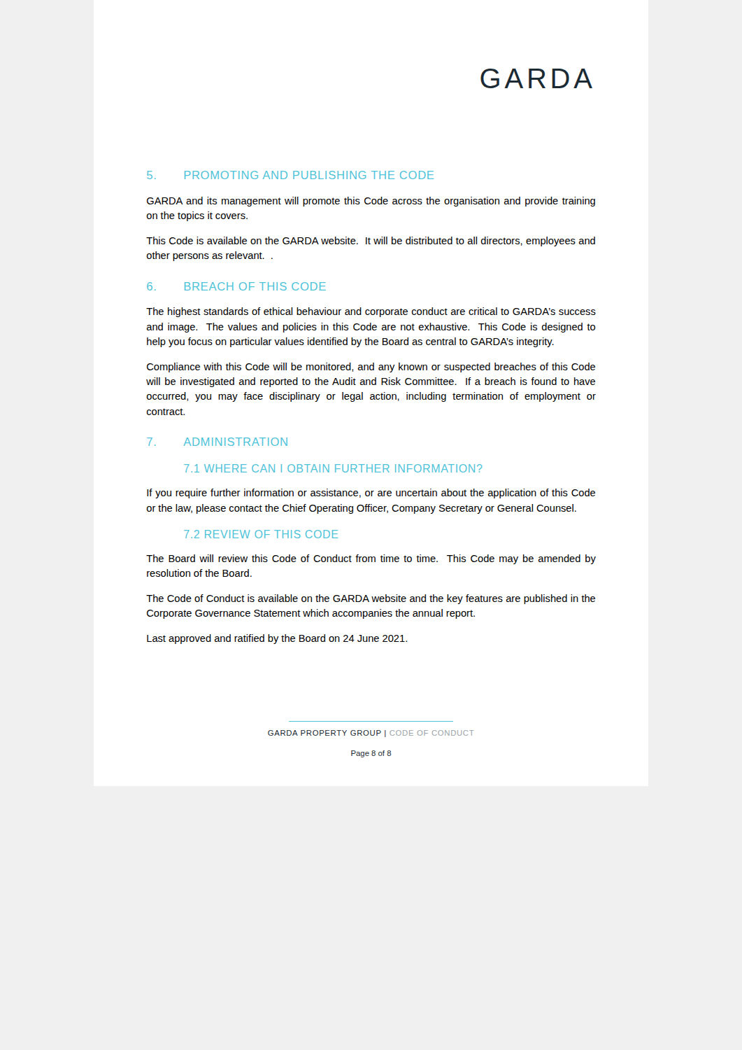GARDA
5. PROMOTING AND PUBLISHING THE CODE
GARDA and its management will promote this Code across the organisation and provide training on the topics it covers.
This Code is available on the GARDA website. It will be distributed to all directors, employees and other persons as relevant. .
6. BREACH OF THIS CODE
The highest standards of ethical behaviour and corporate conduct are critical to GARDA’s success and image. The values and policies in this Code are not exhaustive. This Code is designed to help you focus on particular values identified by the Board as central to GARDA’s integrity.
Compliance with this Code will be monitored, and any known or suspected breaches of this Code will be investigated and reported to the Audit and Risk Committee. If a breach is found to have occurred, you may face disciplinary or legal action, including termination of employment or contract.
7. ADMINISTRATION
7.1 WHERE CAN I OBTAIN FURTHER INFORMATION?
If you require further information or assistance, or are uncertain about the application of this Code or the law, please contact the Chief Operating Officer, Company Secretary or General Counsel.
7.2 REVIEW OF THIS CODE
The Board will review this Code of Conduct from time to time. This Code may be amended by resolution of the Board.
The Code of Conduct is available on the GARDA website and the key features are published in the Corporate Governance Statement which accompanies the annual report.
Last approved and ratified by the Board on 24 June 2021.
GARDA PROPERTY GROUP | CODE OF CONDUCT
Page 8 of 8